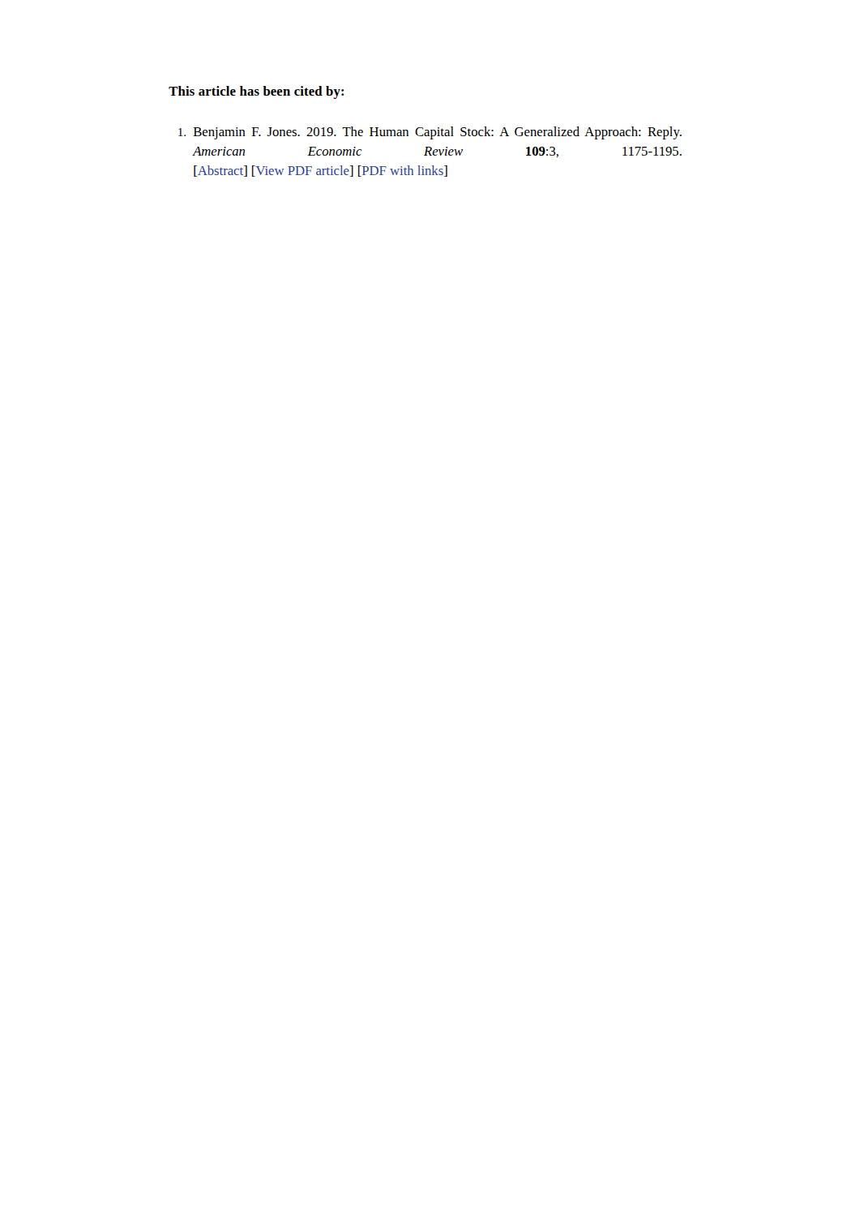This article has been cited by:
Benjamin F. Jones. 2019. The Human Capital Stock: A Generalized Approach: Reply. American Economic Review 109:3, 1175-1195. [Abstract] [View PDF article] [PDF with links]